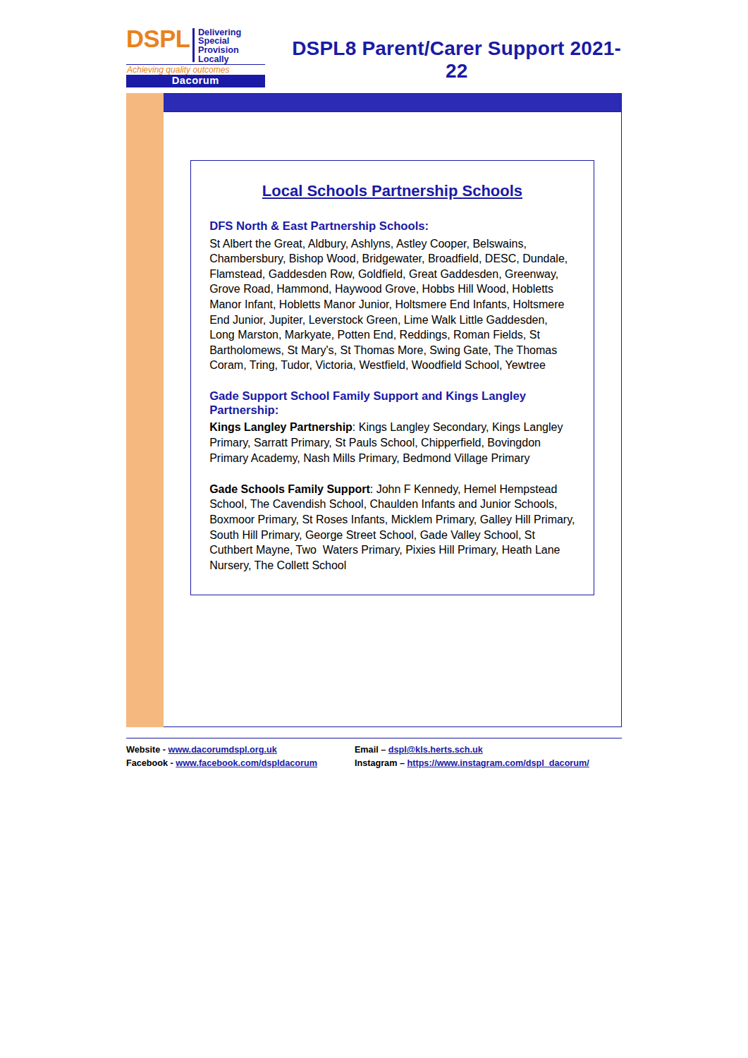DSPL Delivering Special
Provision Locally
Achieving quality outcomes
Dacorum
DSPL8 Parent/Carer Support 2021-22
Local Schools Partnership Schools
DFS North & East Partnership Schools:
St Albert the Great, Aldbury, Ashlyns, Astley Cooper, Belswains, Chambersbury, Bishop Wood, Bridgewater, Broadfield, DESC, Dundale, Flamstead, Gaddesden Row, Goldfield, Great Gaddesden, Greenway, Grove Road, Hammond, Haywood Grove, Hobbs Hill Wood, Hobletts Manor Infant, Hobletts Manor Junior, Holtsmere End Infants, Holtsmere End Junior, Jupiter, Leverstock Green, Lime Walk Little Gaddesden, Long Marston, Markyate, Potten End, Reddings, Roman Fields, St Bartholomews, St Mary's, St Thomas More, Swing Gate, The Thomas Coram, Tring, Tudor, Victoria, Westfield, Woodfield School, Yewtree
Gade Support School Family Support and Kings Langley Partnership:
Kings Langley Partnership: Kings Langley Secondary, Kings Langley Primary, Sarratt Primary, St Pauls School, Chipperfield, Bovingdon Primary Academy, Nash Mills Primary, Bedmond Village Primary
Gade Schools Family Support: John F Kennedy, Hemel Hempstead School, The Cavendish School, Chaulden Infants and Junior Schools, Boxmoor Primary, St Roses Infants, Micklem Primary, Galley Hill Primary, South Hill Primary, George Street School, Gade Valley School, St Cuthbert Mayne, Two Waters Primary, Pixies Hill Primary, Heath Lane Nursery, The Collett School
Website - www.dacorumdspl.org.uk
Facebook - www.facebook.com/dspldacorum
Email – dspl@kls.herts.sch.uk
Instagram – https://www.instagram.com/dspl_dacorum/